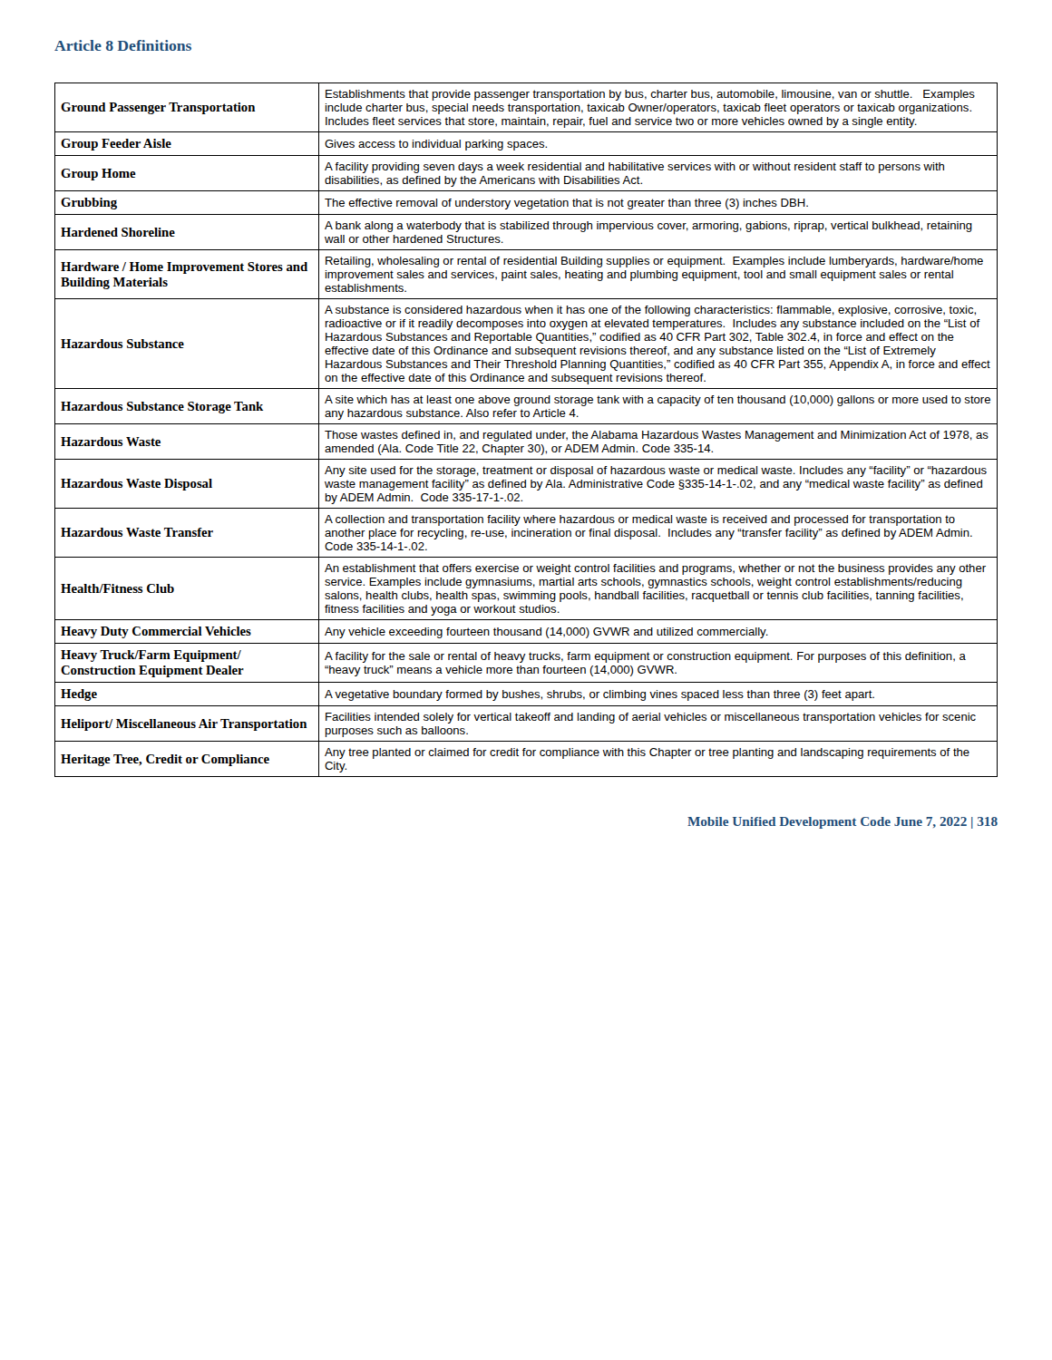Article 8 Definitions
| Ground Passenger Transportation | Establishments that provide passenger transportation by bus, charter bus, automobile, limousine, van or shuttle. Examples include charter bus, special needs transportation, taxicab Owner/operators, taxicab fleet operators or taxicab organizations. Includes fleet services that store, maintain, repair, fuel and service two or more vehicles owned by a single entity. |
| Group Feeder Aisle | Gives access to individual parking spaces. |
| Group Home | A facility providing seven days a week residential and habilitative services with or without resident staff to persons with disabilities, as defined by the Americans with Disabilities Act. |
| Grubbing | The effective removal of understory vegetation that is not greater than three (3) inches DBH. |
| Hardened Shoreline | A bank along a waterbody that is stabilized through impervious cover, armoring, gabions, riprap, vertical bulkhead, retaining wall or other hardened Structures. |
| Hardware / Home Improvement Stores and Building Materials | Retailing, wholesaling or rental of residential Building supplies or equipment. Examples include lumberyards, hardware/home improvement sales and services, paint sales, heating and plumbing equipment, tool and small equipment sales or rental establishments. |
| Hazardous Substance | A substance is considered hazardous when it has one of the following characteristics: flammable, explosive, corrosive, toxic, radioactive or if it readily decomposes into oxygen at elevated temperatures. Includes any substance included on the “List of Hazardous Substances and Reportable Quantities,” codified as 40 CFR Part 302, Table 302.4, in force and effect on the effective date of this Ordinance and subsequent revisions thereof, and any substance listed on the “List of Extremely Hazardous Substances and Their Threshold Planning Quantities,” codified as 40 CFR Part 355, Appendix A, in force and effect on the effective date of this Ordinance and subsequent revisions thereof. |
| Hazardous Substance Storage Tank | A site which has at least one above ground storage tank with a capacity of ten thousand (10,000) gallons or more used to store any hazardous substance. Also refer to Article 4. |
| Hazardous Waste | Those wastes defined in, and regulated under, the Alabama Hazardous Wastes Management and Minimization Act of 1978, as amended (Ala. Code Title 22, Chapter 30), or ADEM Admin. Code 335-14. |
| Hazardous Waste Disposal | Any site used for the storage, treatment or disposal of hazardous waste or medical waste. Includes any “facility” or “hazardous waste management facility” as defined by Ala. Administrative Code §335-14-1-.02, and any “medical waste facility” as defined by ADEM Admin. Code 335-17-1-.02. |
| Hazardous Waste Transfer | A collection and transportation facility where hazardous or medical waste is received and processed for transportation to another place for recycling, re-use, incineration or final disposal. Includes any “transfer facility” as defined by ADEM Admin. Code 335-14-1-.02. |
| Health/Fitness Club | An establishment that offers exercise or weight control facilities and programs, whether or not the business provides any other service. Examples include gymnasiums, martial arts schools, gymnastics schools, weight control establishments/reducing salons, health clubs, health spas, swimming pools, handball facilities, racquetball or tennis club facilities, tanning facilities, fitness facilities and yoga or workout studios. |
| Heavy Duty Commercial Vehicles | Any vehicle exceeding fourteen thousand (14,000) GVWR and utilized commercially. |
| Heavy Truck/Farm Equipment/ Construction Equipment Dealer | A facility for the sale or rental of heavy trucks, farm equipment or construction equipment. For purposes of this definition, a “heavy truck” means a vehicle more than fourteen (14,000) GVWR. |
| Hedge | A vegetative boundary formed by bushes, shrubs, or climbing vines spaced less than three (3) feet apart. |
| Heliport/ Miscellaneous Air Transportation | Facilities intended solely for vertical takeoff and landing of aerial vehicles or miscellaneous transportation vehicles for scenic purposes such as balloons. |
| Heritage Tree, Credit or Compliance | Any tree planted or claimed for credit for compliance with this Chapter or tree planting and landscaping requirements of the City. |
Mobile Unified Development Code June 7, 2022 | 318